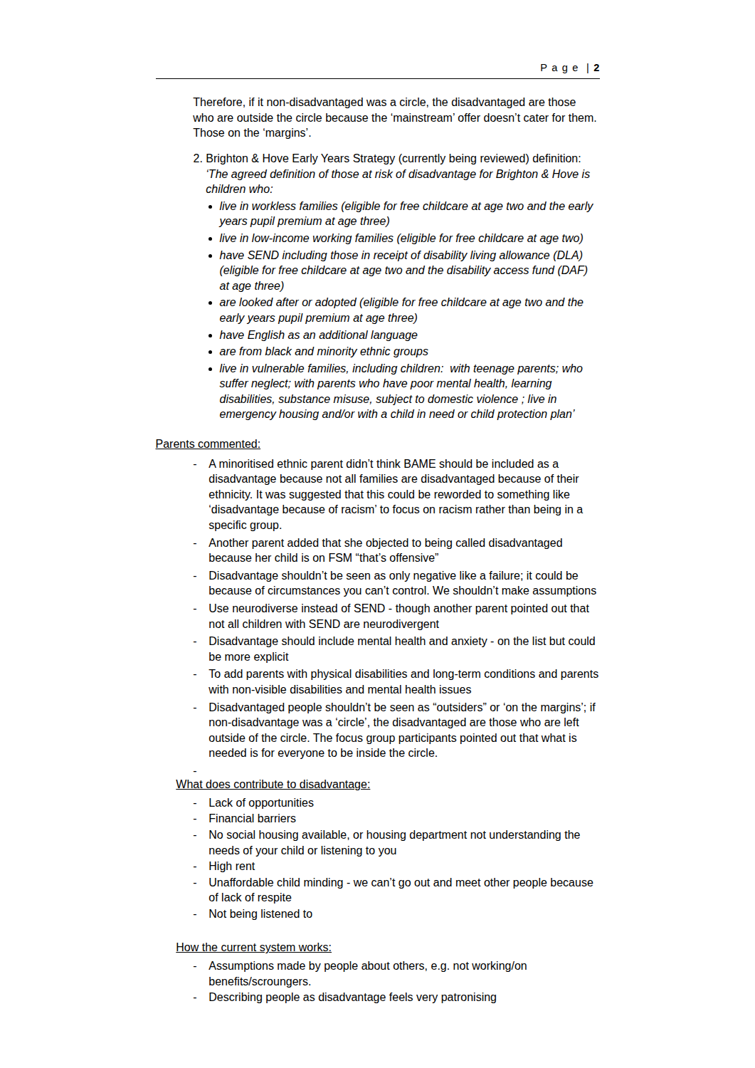P a g e | 2
Therefore, if it non-disadvantaged was a circle, the disadvantaged are those who are outside the circle because the ‘mainstream’ offer doesn’t cater for them. Those on the ‘margins’.
Brighton & Hove Early Years Strategy (currently being reviewed) definition:
‘The agreed definition of those at risk of disadvantage for Brighton & Hove is children who:
live in workless families (eligible for free childcare at age two and the early years pupil premium at age three)
live in low-income working families (eligible for free childcare at age two)
have SEND including those in receipt of disability living allowance (DLA) (eligible for free childcare at age two and the disability access fund (DAF) at age three)
are looked after or adopted (eligible for free childcare at age two and the early years pupil premium at age three)
have English as an additional language
are from black and minority ethnic groups
live in vulnerable families, including children: with teenage parents; who suffer neglect; with parents who have poor mental health, learning disabilities, substance misuse, subject to domestic violence ; live in emergency housing and/or with a child in need or child protection plan’
Parents commented:
A minoritised ethnic parent didn’t think BAME should be included as a disadvantage because not all families are disadvantaged because of their ethnicity. It was suggested that this could be reworded to something like ‘disadvantage because of racism’ to focus on racism rather than being in a specific group.
Another parent added that she objected to being called disadvantaged because her child is on FSM “that’s offensive”
Disadvantage shouldn’t be seen as only negative like a failure; it could be because of circumstances you can’t control. We shouldn’t make assumptions
Use neurodiverse instead of SEND - though another parent pointed out that not all children with SEND are neurodivergent
Disadvantage should include mental health and anxiety - on the list but could be more explicit
To add parents with physical disabilities and long-term conditions and parents with non-visible disabilities and mental health issues
Disadvantaged people shouldn’t be seen as “outsiders” or ‘on the margins’; if non-disadvantage was a ‘circle’, the disadvantaged are those who are left outside of the circle. The focus group participants pointed out that what is needed is for everyone to be inside the circle.
What does contribute to disadvantage:
Lack of opportunities
Financial barriers
No social housing available, or housing department not understanding the needs of your child or listening to you
High rent
Unaffordable child minding - we can’t go out and meet other people because of lack of respite
Not being listened to
How the current system works:
Assumptions made by people about others, e.g. not working/on benefits/scroungers.
Describing people as disadvantage feels very patronising